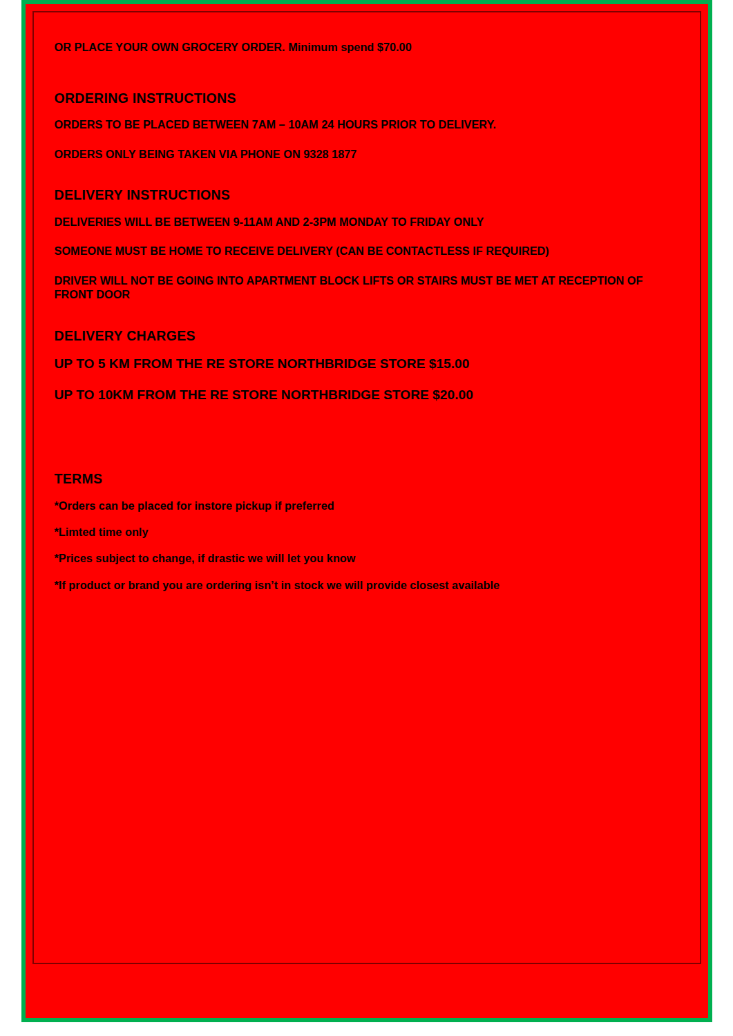OR PLACE YOUR OWN GROCERY ORDER. Minimum spend $70.00
ORDERING INSTRUCTIONS
ORDERS TO BE PLACED BETWEEN 7AM – 10AM 24 HOURS PRIOR TO DELIVERY.
ORDERS ONLY BEING TAKEN VIA PHONE ON 9328 1877
DELIVERY INSTRUCTIONS
DELIVERIES WILL BE BETWEEN 9-11AM AND 2-3PM MONDAY TO FRIDAY ONLY
SOMEONE MUST BE HOME TO RECEIVE DELIVERY (CAN BE CONTACTLESS IF REQUIRED)
DRIVER WILL NOT BE GOING INTO APARTMENT BLOCK LIFTS OR STAIRS MUST BE MET AT RECEPTION OF FRONT DOOR
DELIVERY CHARGES
UP TO 5 KM FROM THE RE STORE NORTHBRIDGE STORE $15.00
UP TO 10KM FROM THE RE STORE NORTHBRIDGE STORE $20.00
TERMS
*Orders can be placed for instore pickup if preferred
*Limted time only
*Prices subject to change, if drastic we will let you know
*If product or brand you are ordering isn’t in stock we will provide closest available